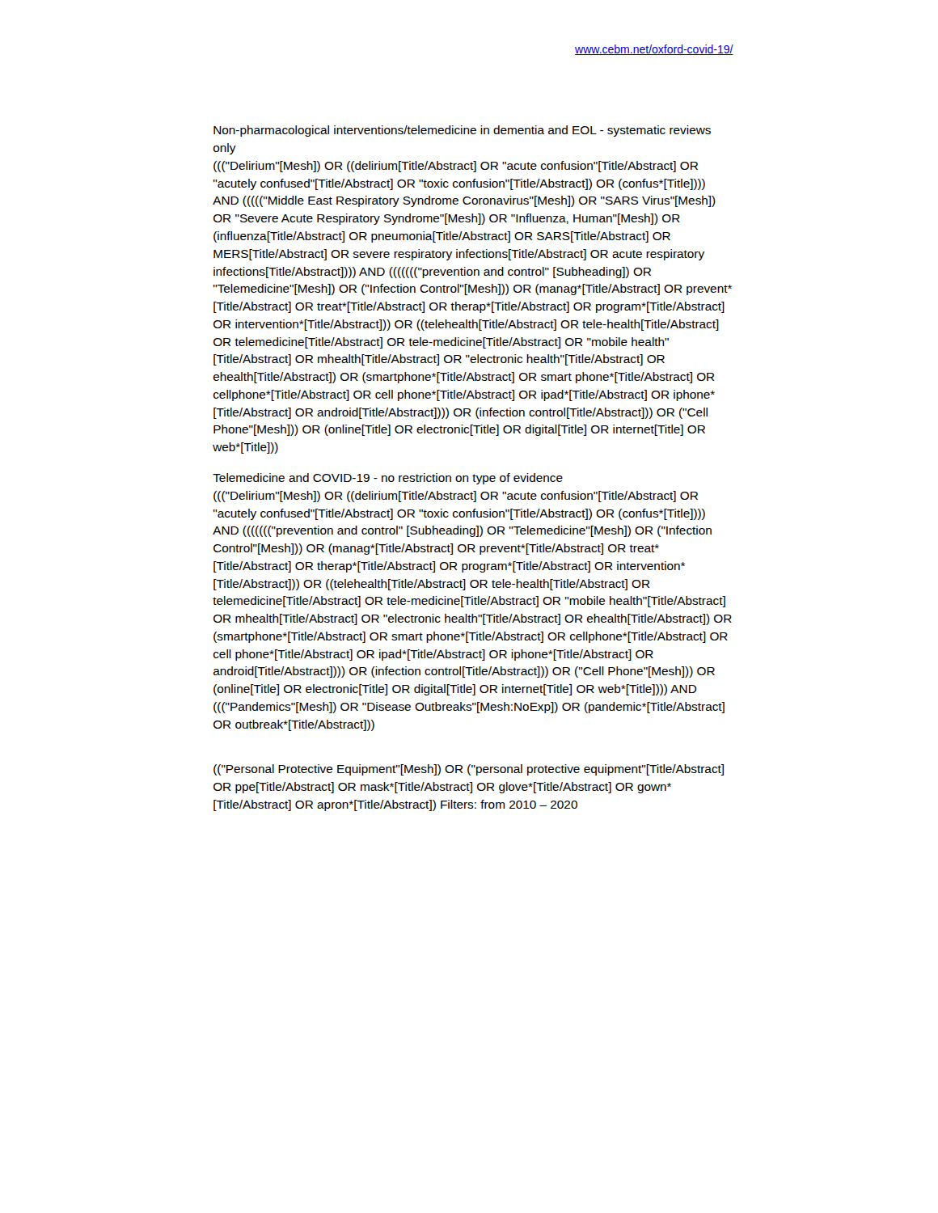www.cebm.net/oxford-covid-19/
Non-pharmacological interventions/telemedicine in dementia and EOL - systematic reviews only
((("Delirium"[Mesh]) OR ((delirium[Title/Abstract] OR "acute confusion"[Title/Abstract] OR "acutely confused"[Title/Abstract] OR "toxic confusion"[Title/Abstract]) OR (confus*[Title]))) AND ((((("Middle East Respiratory Syndrome Coronavirus"[Mesh]) OR "SARS Virus"[Mesh]) OR "Severe Acute Respiratory Syndrome"[Mesh]) OR "Influenza, Human"[Mesh]) OR (influenza[Title/Abstract] OR pneumonia[Title/Abstract] OR SARS[Title/Abstract] OR MERS[Title/Abstract] OR severe respiratory infections[Title/Abstract] OR acute respiratory infections[Title/Abstract]))) AND ((((((("prevention and control" [Subheading]) OR "Telemedicine"[Mesh]) OR ("Infection Control"[Mesh])) OR (manag*[Title/Abstract] OR prevent*[Title/Abstract] OR treat*[Title/Abstract] OR therap*[Title/Abstract] OR program*[Title/Abstract] OR intervention*[Title/Abstract])) OR ((telehealth[Title/Abstract] OR tele-health[Title/Abstract] OR telemedicine[Title/Abstract] OR tele-medicine[Title/Abstract] OR "mobile health"[Title/Abstract] OR mhealth[Title/Abstract] OR "electronic health"[Title/Abstract] OR ehealth[Title/Abstract]) OR (smartphone*[Title/Abstract] OR smart phone*[Title/Abstract] OR cellphone*[Title/Abstract] OR cell phone*[Title/Abstract] OR ipad*[Title/Abstract] OR iphone*[Title/Abstract] OR android[Title/Abstract]))) OR (infection control[Title/Abstract])) OR ("Cell Phone"[Mesh])) OR (online[Title] OR electronic[Title] OR digital[Title] OR internet[Title] OR web*[Title]))
Telemedicine and COVID-19 - no restriction on type of evidence
((("Delirium"[Mesh]) OR ((delirium[Title/Abstract] OR "acute confusion"[Title/Abstract] OR "acutely confused"[Title/Abstract] OR "toxic confusion"[Title/Abstract]) OR (confus*[Title]))) AND ((((((("prevention and control" [Subheading]) OR "Telemedicine"[Mesh]) OR ("Infection Control"[Mesh])) OR (manag*[Title/Abstract] OR prevent*[Title/Abstract] OR treat*[Title/Abstract] OR therap*[Title/Abstract] OR program*[Title/Abstract] OR intervention*[Title/Abstract])) OR ((telehealth[Title/Abstract] OR tele-health[Title/Abstract] OR telemedicine[Title/Abstract] OR tele-medicine[Title/Abstract] OR "mobile health"[Title/Abstract] OR mhealth[Title/Abstract] OR "electronic health"[Title/Abstract] OR ehealth[Title/Abstract]) OR (smartphone*[Title/Abstract] OR smart phone*[Title/Abstract] OR cellphone*[Title/Abstract] OR cell phone*[Title/Abstract] OR ipad*[Title/Abstract] OR iphone*[Title/Abstract] OR android[Title/Abstract]))) OR (infection control[Title/Abstract])) OR ("Cell Phone"[Mesh])) OR (online[Title] OR electronic[Title] OR digital[Title] OR internet[Title] OR web*[Title]))) AND ((("Pandemics"[Mesh]) OR "Disease Outbreaks"[Mesh:NoExp]) OR (pandemic*[Title/Abstract] OR outbreak*[Title/Abstract]))
(("Personal Protective Equipment"[Mesh]) OR ("personal protective equipment"[Title/Abstract] OR ppe[Title/Abstract] OR mask*[Title/Abstract] OR glove*[Title/Abstract] OR gown*[Title/Abstract] OR apron*[Title/Abstract]) Filters: from 2010 – 2020